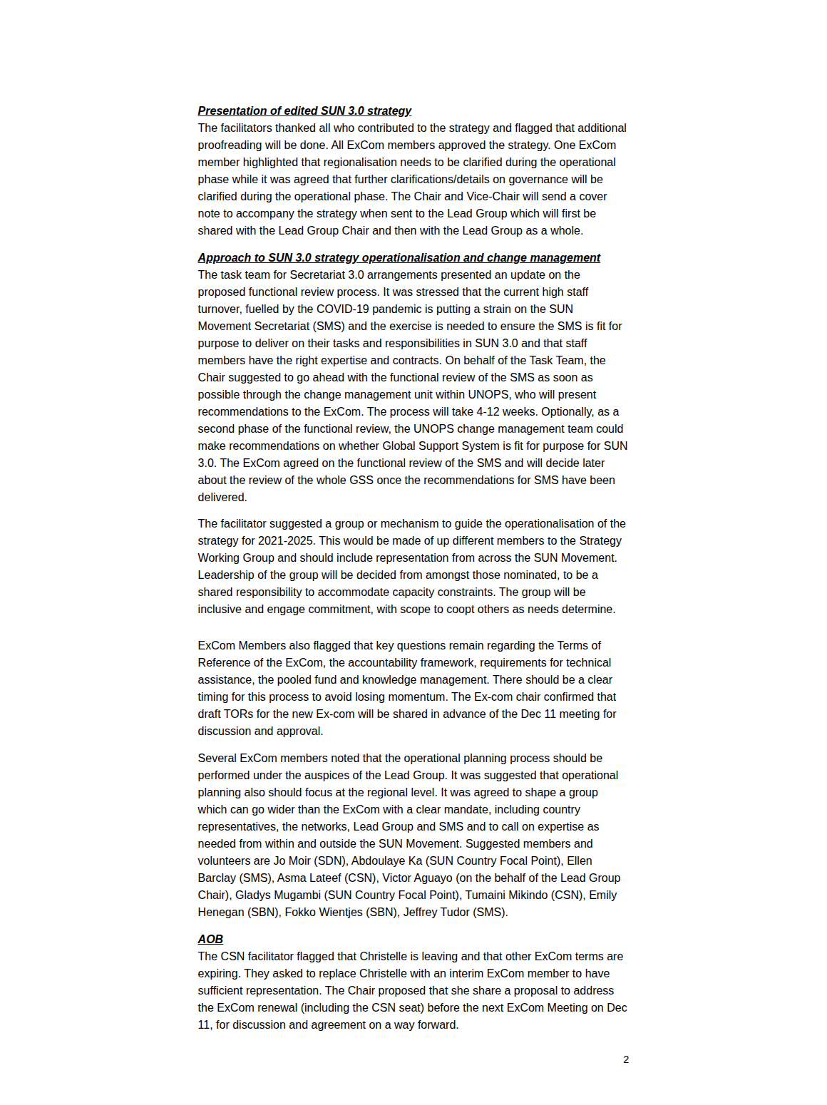Presentation of edited SUN 3.0 strategy
The facilitators thanked all who contributed to the strategy and flagged that additional proofreading will be done. All ExCom members approved the strategy. One ExCom member highlighted that regionalisation needs to be clarified during the operational phase while it was agreed that further clarifications/details on governance will be clarified during the operational phase. The Chair and Vice-Chair will send a cover note to accompany the strategy when sent to the Lead Group which will first be shared with the Lead Group Chair and then with the Lead Group as a whole.
Approach to SUN 3.0 strategy operationalisation and change management
The task team for Secretariat 3.0 arrangements presented an update on the proposed functional review process. It was stressed that the current high staff turnover, fuelled by the COVID-19 pandemic is putting a strain on the SUN Movement Secretariat (SMS) and the exercise is needed to ensure the SMS is fit for purpose to deliver on their tasks and responsibilities in SUN 3.0 and that staff members have the right expertise and contracts. On behalf of the Task Team, the Chair suggested to go ahead with the functional review of the SMS as soon as possible through the change management unit within UNOPS, who will present recommendations to the ExCom. The process will take 4-12 weeks. Optionally, as a second phase of the functional review, the UNOPS change management team could make recommendations on whether Global Support System is fit for purpose for SUN 3.0. The ExCom agreed on the functional review of the SMS and will decide later about the review of the whole GSS once the recommendations for SMS have been delivered.
The facilitator suggested a group or mechanism to guide the operationalisation of the strategy for 2021-2025. This would be made of up different members to the Strategy Working Group and should include representation from across the SUN Movement. Leadership of the group will be decided from amongst those nominated, to be a shared responsibility to accommodate capacity constraints. The group will be inclusive and engage commitment, with scope to coopt others as needs determine.
ExCom Members also flagged that key questions remain regarding the Terms of Reference of the ExCom, the accountability framework, requirements for technical assistance, the pooled fund and knowledge management. There should be a clear timing for this process to avoid losing momentum. The Ex-com chair confirmed that draft TORs for the new Ex-com will be shared in advance of the Dec 11 meeting for discussion and approval.
Several ExCom members noted that the operational planning process should be performed under the auspices of the Lead Group. It was suggested that operational planning also should focus at the regional level. It was agreed to shape a group which can go wider than the ExCom with a clear mandate, including country representatives, the networks, Lead Group and SMS and to call on expertise as needed from within and outside the SUN Movement. Suggested members and volunteers are Jo Moir (SDN), Abdoulaye Ka (SUN Country Focal Point), Ellen Barclay (SMS), Asma Lateef (CSN), Victor Aguayo (on the behalf of the Lead Group Chair), Gladys Mugambi (SUN Country Focal Point), Tumaini Mikindo (CSN), Emily Henegan (SBN), Fokko Wientjes (SBN), Jeffrey Tudor (SMS).
AOB
The CSN facilitator flagged that Christelle is leaving and that other ExCom terms are expiring. They asked to replace Christelle with an interim ExCom member to have sufficient representation. The Chair proposed that she share a proposal to address the ExCom renewal (including the CSN seat) before the next ExCom Meeting on Dec 11, for discussion and agreement on a way forward.
2